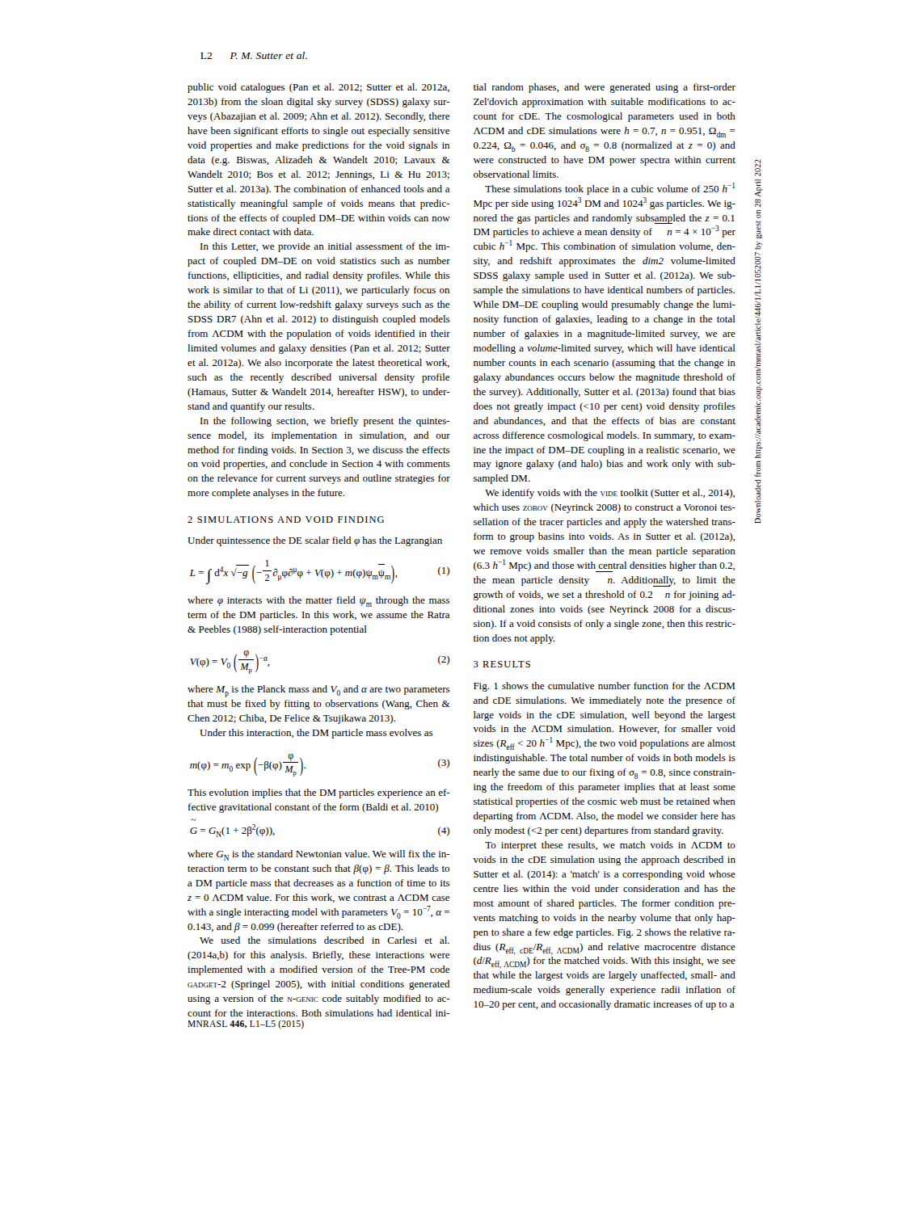Downloaded from https://academic.oup.com/mnrasl/article/446/1/L1/1052007 by guest on 28 April 2022
L2 P. M. Sutter et al.
public void catalogues (Pan et al. 2012; Sutter et al. 2012a, 2013b) from the sloan digital sky survey (SDSS) galaxy surveys (Abazajian et al. 2009; Ahn et al. 2012). Secondly, there have been significant efforts to single out especially sensitive void properties and make predictions for the void signals in data (e.g. Biswas, Alizadeh & Wandelt 2010; Lavaux & Wandelt 2010; Bos et al. 2012; Jennings, Li & Hu 2013; Sutter et al. 2013a). The combination of enhanced tools and a statistically meaningful sample of voids means that predictions of the effects of coupled DM–DE within voids can now make direct contact with data.
In this Letter, we provide an initial assessment of the impact of coupled DM–DE on void statistics such as number functions, ellipticities, and radial density profiles. While this work is similar to that of Li (2011), we particularly focus on the ability of current low-redshift galaxy surveys such as the SDSS DR7 (Ahn et al. 2012) to distinguish coupled models from ΛCDM with the population of voids identified in their limited volumes and galaxy densities (Pan et al. 2012; Sutter et al. 2012a). We also incorporate the latest theoretical work, such as the recently described universal density profile (Hamaus, Sutter & Wandelt 2014, hereafter HSW), to understand and quantify our results.
In the following section, we briefly present the quintessence model, its implementation in simulation, and our method for finding voids. In Section 3, we discuss the effects on void properties, and conclude in Section 4 with comments on the relevance for current surveys and outline strategies for more complete analyses in the future.
2 Simulations and void finding
Under quintessence the DE scalar field φ has the Lagrangian
L = ∫ d4x √−g (−12∂μφ∂μφ + V(φ) + m(φ)ψm ψm), (1)
where φ interacts with the matter field ψm through the mass term of the DM particles. In this work, we assume the Ratra & Peebles (1988) self-interaction potential
V(φ) = V0 (φMp)−α, (2)
where Mp is the Planck mass and V0 and α are two parameters that must be fixed by fitting to observations (Wang, Chen & Chen 2012; Chiba, De Felice & Tsujikawa 2013).
Under this interaction, the DM particle mass evolves as
m(φ) = m0 exp (−β(φ)φMp). (3)
This evolution implies that the DM particles experience an effective gravitational constant of the form (Baldi et al. 2010)
~G = GN(1 + 2β2(φ)), (4)
where GN is the standard Newtonian value. We will fix the interaction term to be constant such that β(φ) = β. This leads to a DM particle mass that decreases as a function of time to its z = 0 ΛCDM value. For this work, we contrast a ΛCDM case with a single interacting model with parameters V0 = 10−7, α = 0.143, and β = 0.099 (hereafter referred to as cDE).
We used the simulations described in Carlesi et al. (2014a,b) for this analysis. Briefly, these interactions were implemented with a modified version of the Tree-PM code gadget-2 (Springel 2005), with initial conditions generated using a version of the n-genic code suitably modified to account for the interactions. Both simulations had identical initial random phases, and were generated using a first-order Zel'dovich approximation with suitable modifications to account for cDE. The cosmological parameters used in both ΛCDM and cDE simulations were h = 0.7, n = 0.951, Ωdm = 0.224, Ωb = 0.046, and σ8 = 0.8 (normalized at z = 0) and were constructed to have DM power spectra within current observational limits.
These simulations took place in a cubic volume of 250 h−1 Mpc per side using 10243 DM and 10243 gas particles. We ignored the gas particles and randomly subsampled the z = 0.1 DM particles to achieve a mean density of n = 4 × 10−3 per cubic h−1 Mpc. This combination of simulation volume, density, and redshift approximates the dim2 volume-limited SDSS galaxy sample used in Sutter et al. (2012a). We subsample the simulations to have identical numbers of particles. While DM–DE coupling would presumably change the luminosity function of galaxies, leading to a change in the total number of galaxies in a magnitude-limited survey, we are modelling a volume-limited survey, which will have identical number counts in each scenario (assuming that the change in galaxy abundances occurs below the magnitude threshold of the survey). Additionally, Sutter et al. (2013a) found that bias does not greatly impact (<10 per cent) void density profiles and abundances, and that the effects of bias are constant across difference cosmological models. In summary, to examine the impact of DM–DE coupling in a realistic scenario, we may ignore galaxy (and halo) bias and work only with subsampled DM.
We identify voids with the vide toolkit (Sutter et al., 2014), which uses zobov (Neyrinck 2008) to construct a Voronoi tessellation of the tracer particles and apply the watershed transform to group basins into voids. As in Sutter et al. (2012a), we remove voids smaller than the mean particle separation (6.3 h−1 Mpc) and those with central densities higher than 0.2, the mean particle density n. Additionally, to limit the growth of voids, we set a threshold of 0.2 n for joining additional zones into voids (see Neyrinck 2008 for a discussion). If a void consists of only a single zone, then this restriction does not apply.
3 Results
Fig. 1 shows the cumulative number function for the ΛCDM and cDE simulations. We immediately note the presence of large voids in the cDE simulation, well beyond the largest voids in the ΛCDM simulation. However, for smaller void sizes (Reff < 20 h−1 Mpc), the two void populations are almost indistinguishable. The total number of voids in both models is nearly the same due to our fixing of σ8 = 0.8, since constraining the freedom of this parameter implies that at least some statistical properties of the cosmic web must be retained when departing from ΛCDM. Also, the model we consider here has only modest (<2 per cent) departures from standard gravity.
To interpret these results, we match voids in ΛCDM to voids in the cDE simulation using the approach described in Sutter et al. (2014): a 'match' is a corresponding void whose centre lies within the void under consideration and has the most amount of shared particles. The former condition prevents matching to voids in the nearby volume that only happen to share a few edge particles. Fig. 2 shows the relative radius (Reff, cDE/Reff, ΛCDM) and relative macrocentre distance (d/Reff, ΛCDM) for the matched voids. With this insight, we see that while the largest voids are largely unaffected, small- and medium-scale voids generally experience radii inflation of 10–20 per cent, and occasionally dramatic increases of up to a
MNRASL 446, L1–L5 (2015)